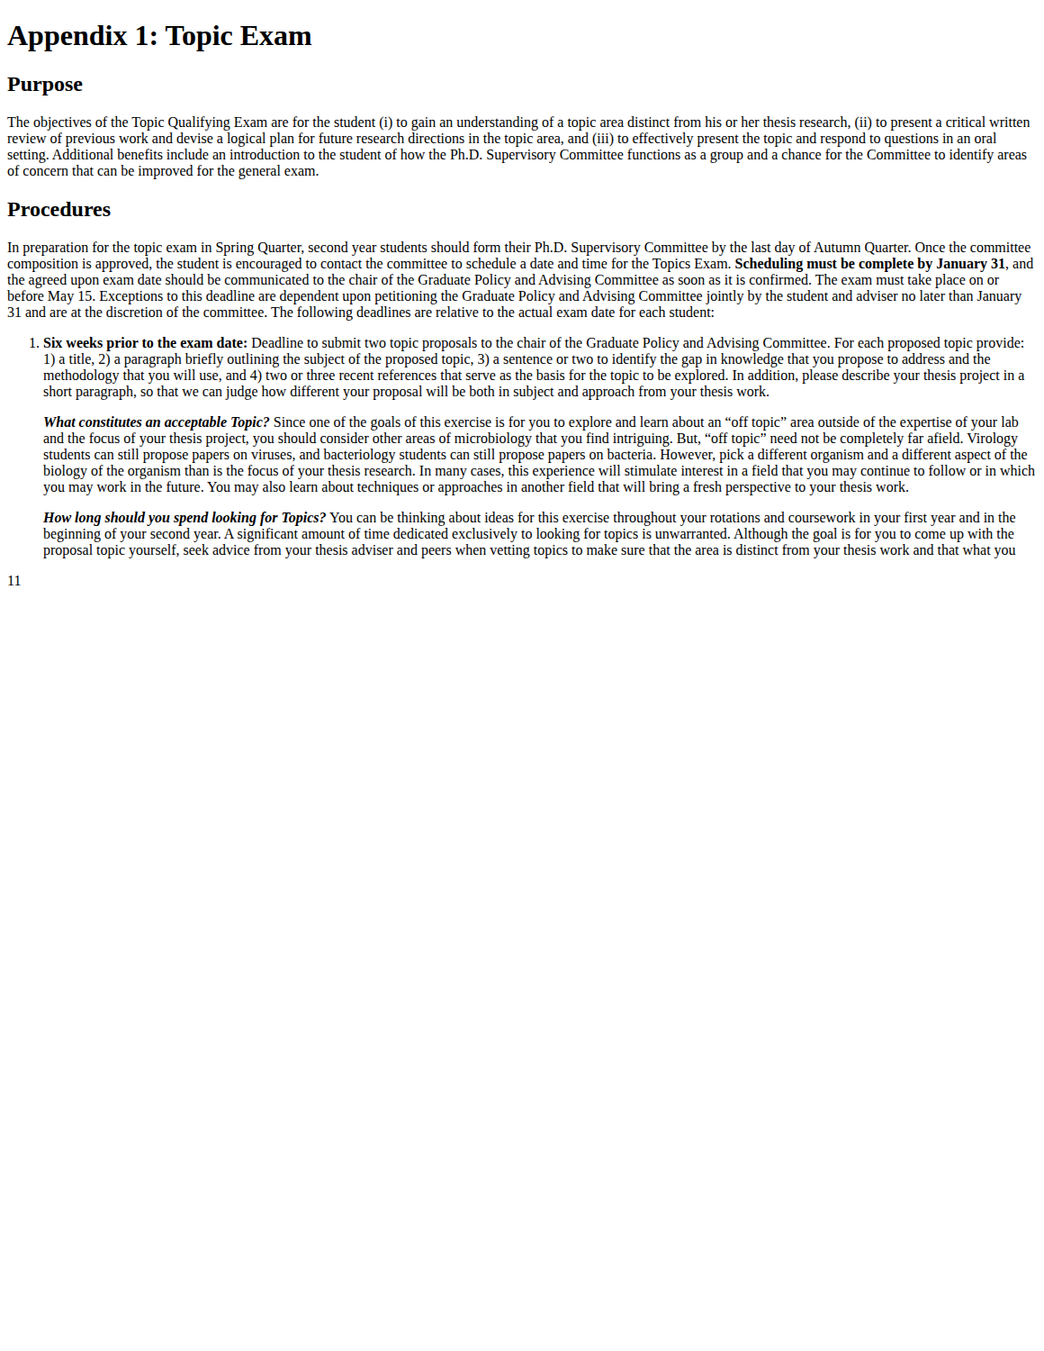Appendix 1: Topic Exam
Purpose
The objectives of the Topic Qualifying Exam are for the student (i) to gain an understanding of a topic area distinct from his or her thesis research, (ii) to present a critical written review of previous work and devise a logical plan for future research directions in the topic area, and (iii) to effectively present the topic and respond to questions in an oral setting. Additional benefits include an introduction to the student of how the Ph.D. Supervisory Committee functions as a group and a chance for the Committee to identify areas of concern that can be improved for the general exam.
Procedures
In preparation for the topic exam in Spring Quarter, second year students should form their Ph.D. Supervisory Committee by the last day of Autumn Quarter. Once the committee composition is approved, the student is encouraged to contact the committee to schedule a date and time for the Topics Exam. Scheduling must be complete by January 31, and the agreed upon exam date should be communicated to the chair of the Graduate Policy and Advising Committee as soon as it is confirmed. The exam must take place on or before May 15. Exceptions to this deadline are dependent upon petitioning the Graduate Policy and Advising Committee jointly by the student and adviser no later than January 31 and are at the discretion of the committee. The following deadlines are relative to the actual exam date for each student:
Six weeks prior to the exam date: Deadline to submit two topic proposals to the chair of the Graduate Policy and Advising Committee. For each proposed topic provide: 1) a title, 2) a paragraph briefly outlining the subject of the proposed topic, 3) a sentence or two to identify the gap in knowledge that you propose to address and the methodology that you will use, and 4) two or three recent references that serve as the basis for the topic to be explored. In addition, please describe your thesis project in a short paragraph, so that we can judge how different your proposal will be both in subject and approach from your thesis work.
What constitutes an acceptable Topic? Since one of the goals of this exercise is for you to explore and learn about an “off topic” area outside of the expertise of your lab and the focus of your thesis project, you should consider other areas of microbiology that you find intriguing. But, “off topic” need not be completely far afield. Virology students can still propose papers on viruses, and bacteriology students can still propose papers on bacteria. However, pick a different organism and a different aspect of the biology of the organism than is the focus of your thesis research. In many cases, this experience will stimulate interest in a field that you may continue to follow or in which you may work in the future. You may also learn about techniques or approaches in another field that will bring a fresh perspective to your thesis work.
How long should you spend looking for Topics? You can be thinking about ideas for this exercise throughout your rotations and coursework in your first year and in the beginning of your second year. A significant amount of time dedicated exclusively to looking for topics is unwarranted. Although the goal is for you to come up with the proposal topic yourself, seek advice from your thesis adviser and peers when vetting topics to make sure that the area is distinct from your thesis work and that what you
11